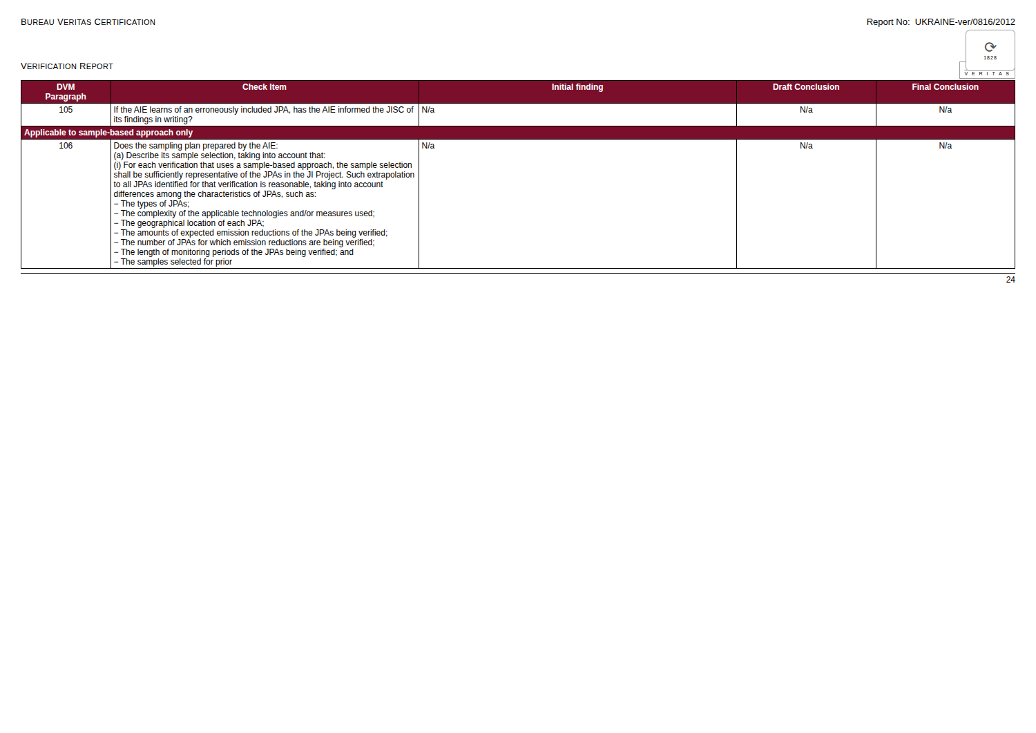BUREAU VERITAS CERTIFICATION
Report No: UKRAINE-ver/0816/2012
VERIFICATION REPORT
⟳
1828
B U R E A U
V E R I T A S
| DVM Paragraph | Check Item | Initial finding | Draft Conclusion | Final Conclusion |
| --- | --- | --- | --- | --- |
| 105 | If the AIE learns of an erroneously included JPA, has the AIE informed the JISC of its findings in writing? | N/a | N/a | N/a |
| Applicable to sample-based approach only |
| 106 | Does the sampling plan prepared by the AIE: (a) Describe its sample selection, taking into account that: (i) For each verification that uses a sample-based approach, the sample selection shall be sufficiently representative of the JPAs in the JI Project. Such extrapolation to all JPAs identified for that verification is reasonable, taking into account differences among the characteristics of JPAs, such as: − The types of JPAs; − The complexity of the applicable technologies and/or measures used; − The geographical location of each JPA; − The amounts of expected emission reductions of the JPAs being verified; − The number of JPAs for which emission reductions are being verified; − The length of monitoring periods of the JPAs being verified; and − The samples selected for prior | N/a | N/a | N/a |
24